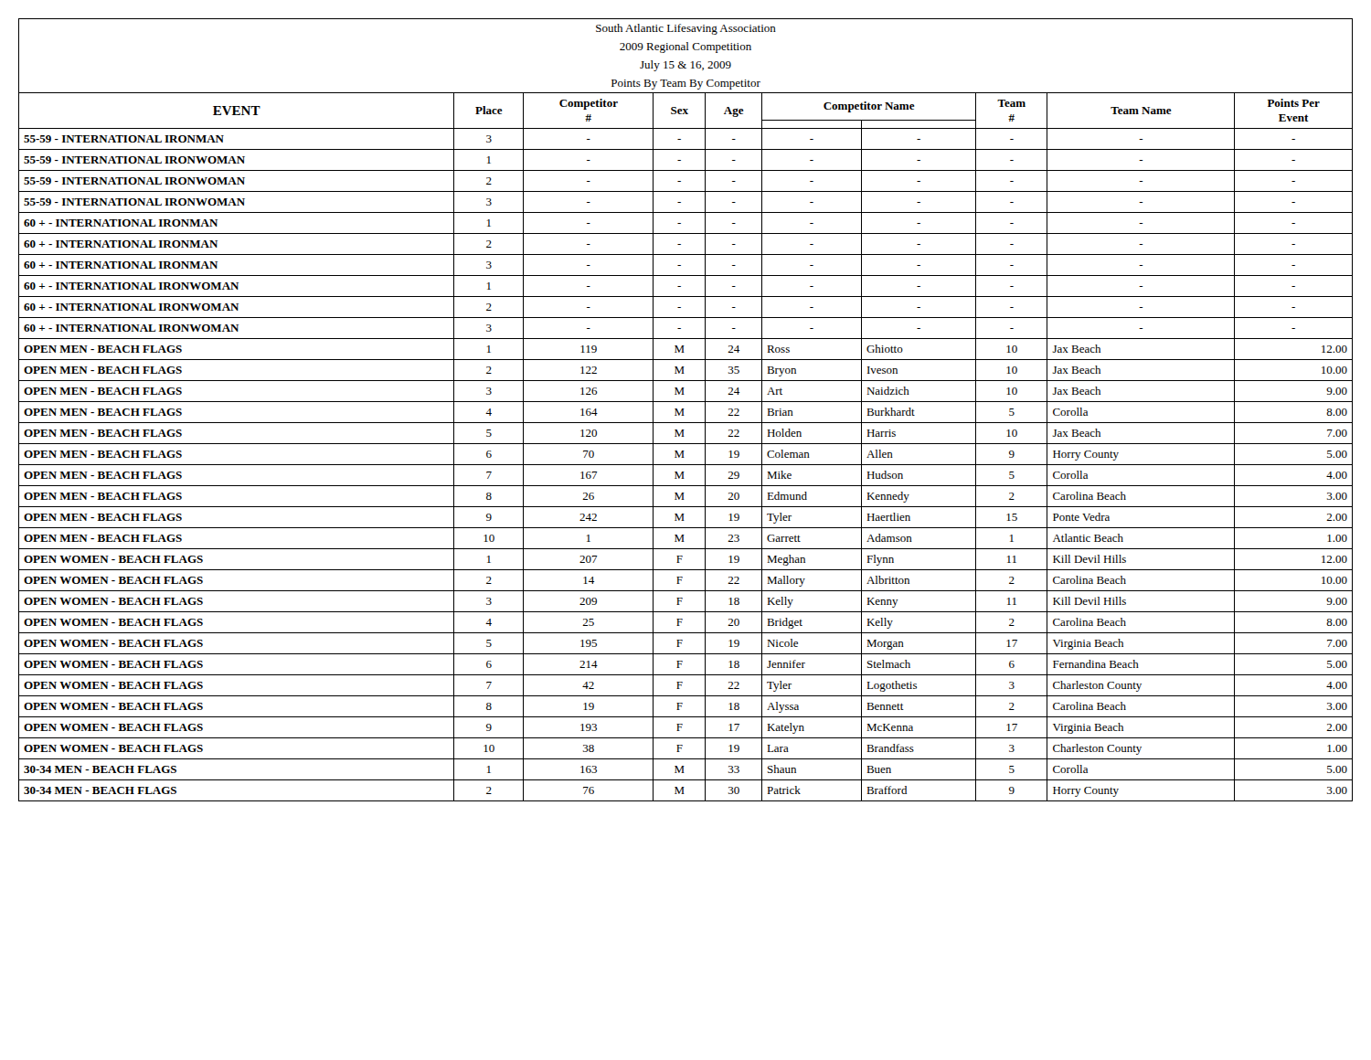| South Atlantic Lifesaving Association |
| 2009 Regional Competition |
| July 15 & 16, 2009 |
| Points By Team By Competitor |
| EVENT | Place | Competitor # | Sex | Age | Competitor Name | Team # | Team Name | Points Per Event |
| 55-59 - INTERNATIONAL IRONMAN | 3 | - | - | - | - | - | - | - | - |
| 55-59 - INTERNATIONAL IRONWOMAN | 1 | - | - | - | - | - | - | - | - |
| 55-59 - INTERNATIONAL IRONWOMAN | 2 | - | - | - | - | - | - | - | - |
| 55-59 - INTERNATIONAL IRONWOMAN | 3 | - | - | - | - | - | - | - | - |
| 60 + - INTERNATIONAL IRONMAN | 1 | - | - | - | - | - | - | - | - |
| 60 + - INTERNATIONAL IRONMAN | 2 | - | - | - | - | - | - | - | - |
| 60 + - INTERNATIONAL IRONMAN | 3 | - | - | - | - | - | - | - | - |
| 60 + - INTERNATIONAL IRONWOMAN | 1 | - | - | - | - | - | - | - | - |
| 60 + - INTERNATIONAL IRONWOMAN | 2 | - | - | - | - | - | - | - | - |
| 60 + - INTERNATIONAL IRONWOMAN | 3 | - | - | - | - | - | - | - | - |
| OPEN MEN - BEACH FLAGS | 1 | 119 | M | 24 | Ross | Ghiotto | 10 | Jax Beach | 12.00 |
| OPEN MEN - BEACH FLAGS | 2 | 122 | M | 35 | Bryon | Iveson | 10 | Jax Beach | 10.00 |
| OPEN MEN - BEACH FLAGS | 3 | 126 | M | 24 | Art | Naidzich | 10 | Jax Beach | 9.00 |
| OPEN MEN - BEACH FLAGS | 4 | 164 | M | 22 | Brian | Burkhardt | 5 | Corolla | 8.00 |
| OPEN MEN - BEACH FLAGS | 5 | 120 | M | 22 | Holden | Harris | 10 | Jax Beach | 7.00 |
| OPEN MEN - BEACH FLAGS | 6 | 70 | M | 19 | Coleman | Allen | 9 | Horry County | 5.00 |
| OPEN MEN - BEACH FLAGS | 7 | 167 | M | 29 | Mike | Hudson | 5 | Corolla | 4.00 |
| OPEN MEN - BEACH FLAGS | 8 | 26 | M | 20 | Edmund | Kennedy | 2 | Carolina Beach | 3.00 |
| OPEN MEN - BEACH FLAGS | 9 | 242 | M | 19 | Tyler | Haertlien | 15 | Ponte Vedra | 2.00 |
| OPEN MEN - BEACH FLAGS | 10 | 1 | M | 23 | Garrett | Adamson | 1 | Atlantic Beach | 1.00 |
| OPEN WOMEN - BEACH FLAGS | 1 | 207 | F | 19 | Meghan | Flynn | 11 | Kill Devil Hills | 12.00 |
| OPEN WOMEN - BEACH FLAGS | 2 | 14 | F | 22 | Mallory | Albritton | 2 | Carolina Beach | 10.00 |
| OPEN WOMEN - BEACH FLAGS | 3 | 209 | F | 18 | Kelly | Kenny | 11 | Kill Devil Hills | 9.00 |
| OPEN WOMEN - BEACH FLAGS | 4 | 25 | F | 20 | Bridget | Kelly | 2 | Carolina Beach | 8.00 |
| OPEN WOMEN - BEACH FLAGS | 5 | 195 | F | 19 | Nicole | Morgan | 17 | Virginia Beach | 7.00 |
| OPEN WOMEN - BEACH FLAGS | 6 | 214 | F | 18 | Jennifer | Stelmach | 6 | Fernandina Beach | 5.00 |
| OPEN WOMEN - BEACH FLAGS | 7 | 42 | F | 22 | Tyler | Logothetis | 3 | Charleston County | 4.00 |
| OPEN WOMEN - BEACH FLAGS | 8 | 19 | F | 18 | Alyssa | Bennett | 2 | Carolina Beach | 3.00 |
| OPEN WOMEN - BEACH FLAGS | 9 | 193 | F | 17 | Katelyn | McKenna | 17 | Virginia Beach | 2.00 |
| OPEN WOMEN - BEACH FLAGS | 10 | 38 | F | 19 | Lara | Brandfass | 3 | Charleston County | 1.00 |
| 30-34 MEN - BEACH FLAGS | 1 | 163 | M | 33 | Shaun | Buen | 5 | Corolla | 5.00 |
| 30-34 MEN - BEACH FLAGS | 2 | 76 | M | 30 | Patrick | Brafford | 9 | Horry County | 3.00 |